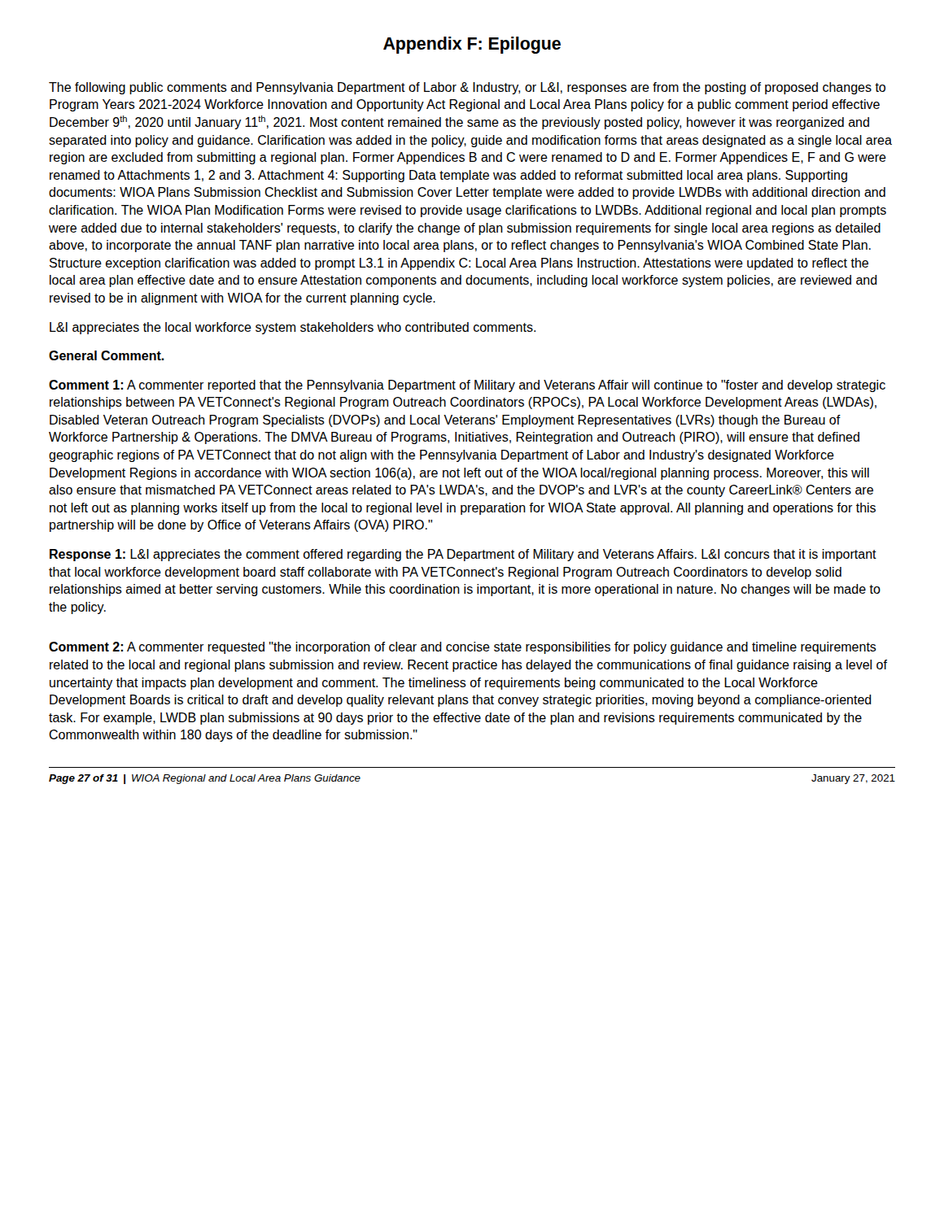Appendix F: Epilogue
The following public comments and Pennsylvania Department of Labor & Industry, or L&I, responses are from the posting of proposed changes to Program Years 2021-2024 Workforce Innovation and Opportunity Act Regional and Local Area Plans policy for a public comment period effective December 9th, 2020 until January 11th, 2021. Most content remained the same as the previously posted policy, however it was reorganized and separated into policy and guidance. Clarification was added in the policy, guide and modification forms that areas designated as a single local area region are excluded from submitting a regional plan. Former Appendices B and C were renamed to D and E. Former Appendices E, F and G were renamed to Attachments 1, 2 and 3. Attachment 4: Supporting Data template was added to reformat submitted local area plans. Supporting documents: WIOA Plans Submission Checklist and Submission Cover Letter template were added to provide LWDBs with additional direction and clarification. The WIOA Plan Modification Forms were revised to provide usage clarifications to LWDBs. Additional regional and local plan prompts were added due to internal stakeholders' requests, to clarify the change of plan submission requirements for single local area regions as detailed above, to incorporate the annual TANF plan narrative into local area plans, or to reflect changes to Pennsylvania's WIOA Combined State Plan. Structure exception clarification was added to prompt L3.1 in Appendix C: Local Area Plans Instruction. Attestations were updated to reflect the local area plan effective date and to ensure Attestation components and documents, including local workforce system policies, are reviewed and revised to be in alignment with WIOA for the current planning cycle.
L&I appreciates the local workforce system stakeholders who contributed comments.
General Comment.
Comment 1: A commenter reported that the Pennsylvania Department of Military and Veterans Affair will continue to "foster and develop strategic relationships between PA VETConnect's Regional Program Outreach Coordinators (RPOCs), PA Local Workforce Development Areas (LWDAs), Disabled Veteran Outreach Program Specialists (DVOPs) and Local Veterans' Employment Representatives (LVRs) though the Bureau of Workforce Partnership & Operations. The DMVA Bureau of Programs, Initiatives, Reintegration and Outreach (PIRO), will ensure that defined geographic regions of PA VETConnect that do not align with the Pennsylvania Department of Labor and Industry's designated Workforce Development Regions in accordance with WIOA section 106(a), are not left out of the WIOA local/regional planning process. Moreover, this will also ensure that mismatched PA VETConnect areas related to PA's LWDA's, and the DVOP's and LVR's at the county CareerLink® Centers are not left out as planning works itself up from the local to regional level in preparation for WIOA State approval. All planning and operations for this partnership will be done by Office of Veterans Affairs (OVA) PIRO."
Response 1: L&I appreciates the comment offered regarding the PA Department of Military and Veterans Affairs. L&I concurs that it is important that local workforce development board staff collaborate with PA VETConnect's Regional Program Outreach Coordinators to develop solid relationships aimed at better serving customers. While this coordination is important, it is more operational in nature. No changes will be made to the policy.
Comment 2: A commenter requested "the incorporation of clear and concise state responsibilities for policy guidance and timeline requirements related to the local and regional plans submission and review. Recent practice has delayed the communications of final guidance raising a level of uncertainty that impacts plan development and comment. The timeliness of requirements being communicated to the Local Workforce Development Boards is critical to draft and develop quality relevant plans that convey strategic priorities, moving beyond a compliance-oriented task. For example, LWDB plan submissions at 90 days prior to the effective date of the plan and revisions requirements communicated by the Commonwealth within 180 days of the deadline for submission."
Page 27 of 31|WIOA Regional and Local Area Plans Guidance
January 27, 2021